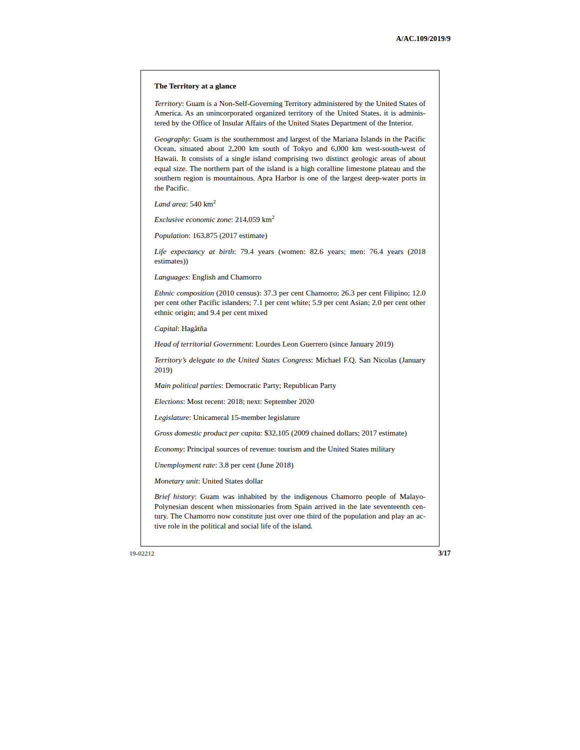A/AC.109/2019/9
The Territory at a glance
Territory: Guam is a Non-Self-Governing Territory administered by the United States of America. As an unincorporated organized territory of the United States, it is administered by the Office of Insular Affairs of the United States Department of the Interior.
Geography: Guam is the southernmost and largest of the Mariana Islands in the Pacific Ocean, situated about 2,200 km south of Tokyo and 6,000 km west-south-west of Hawaii. It consists of a single island comprising two distinct geologic areas of about equal size. The northern part of the island is a high coralline limestone plateau and the southern region is mountainous. Apra Harbor is one of the largest deep-water ports in the Pacific.
Land area: 540 km2
Exclusive economic zone: 214,059 km2
Population: 163,875 (2017 estimate)
Life expectancy at birth: 79.4 years (women: 82.6 years; men: 76.4 years (2018 estimates))
Languages: English and Chamorro
Ethnic composition (2010 census): 37.3 per cent Chamorro; 26.3 per cent Filipino; 12.0 per cent other Pacific islanders; 7.1 per cent white; 5.9 per cent Asian; 2.0 per cent other ethnic origin; and 9.4 per cent mixed
Capital: Hagåtña
Head of territorial Government: Lourdes Leon Guerrero (since January 2019)
Territory’s delegate to the United States Congress: Michael F.Q. San Nicolas (January 2019)
Main political parties: Democratic Party; Republican Party
Elections: Most recent: 2018; next: September 2020
Legislature: Unicameral 15-member legislature
Gross domestic product per capita: $32,105 (2009 chained dollars; 2017 estimate)
Economy: Principal sources of revenue: tourism and the United States military
Unemployment rate: 3.8 per cent (June 2018)
Monetary unit: United States dollar
Brief history: Guam was inhabited by the indigenous Chamorro people of Malayo-Polynesian descent when missionaries from Spain arrived in the late seventeenth century. The Chamorro now constitute just over one third of the population and play an active role in the political and social life of the island.
19-02212
3/17